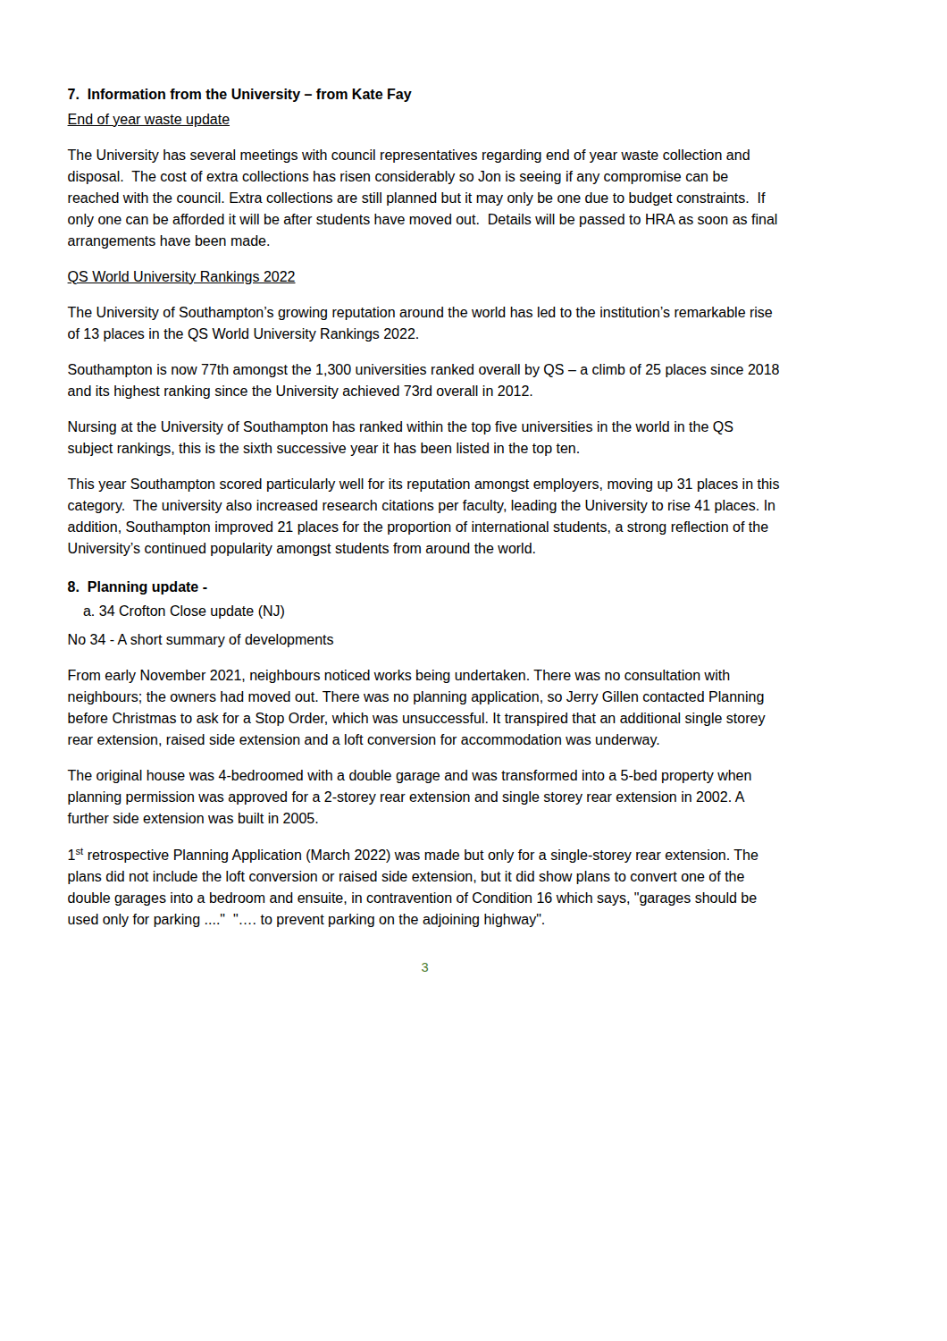7. Information from the University – from Kate Fay
End of year waste update
The University has several meetings with council representatives regarding end of year waste collection and disposal. The cost of extra collections has risen considerably so Jon is seeing if any compromise can be reached with the council. Extra collections are still planned but it may only be one due to budget constraints. If only one can be afforded it will be after students have moved out. Details will be passed to HRA as soon as final arrangements have been made.
QS World University Rankings 2022
The University of Southampton’s growing reputation around the world has led to the institution’s remarkable rise of 13 places in the QS World University Rankings 2022.
Southampton is now 77th amongst the 1,300 universities ranked overall by QS – a climb of 25 places since 2018 and its highest ranking since the University achieved 73rd overall in 2012.
Nursing at the University of Southampton has ranked within the top five universities in the world in the QS subject rankings, this is the sixth successive year it has been listed in the top ten.
This year Southampton scored particularly well for its reputation amongst employers, moving up 31 places in this category. The university also increased research citations per faculty, leading the University to rise 41 places. In addition, Southampton improved 21 places for the proportion of international students, a strong reflection of the University’s continued popularity amongst students from around the world.
8. Planning update -
34 Crofton Close update (NJ)
No 34 - A short summary of developments
From early November 2021, neighbours noticed works being undertaken. There was no consultation with neighbours; the owners had moved out. There was no planning application, so Jerry Gillen contacted Planning before Christmas to ask for a Stop Order, which was unsuccessful. It transpired that an additional single storey rear extension, raised side extension and a loft conversion for accommodation was underway.
The original house was 4-bedroomed with a double garage and was transformed into a 5-bed property when planning permission was approved for a 2-storey rear extension and single storey rear extension in 2002. A further side extension was built in 2005.
1st retrospective Planning Application (March 2022) was made but only for a single-storey rear extension. The plans did not include the loft conversion or raised side extension, but it did show plans to convert one of the double garages into a bedroom and ensuite, in contravention of Condition 16 which says, "garages should be used only for parking ...." "…. to prevent parking on the adjoining highway".
3